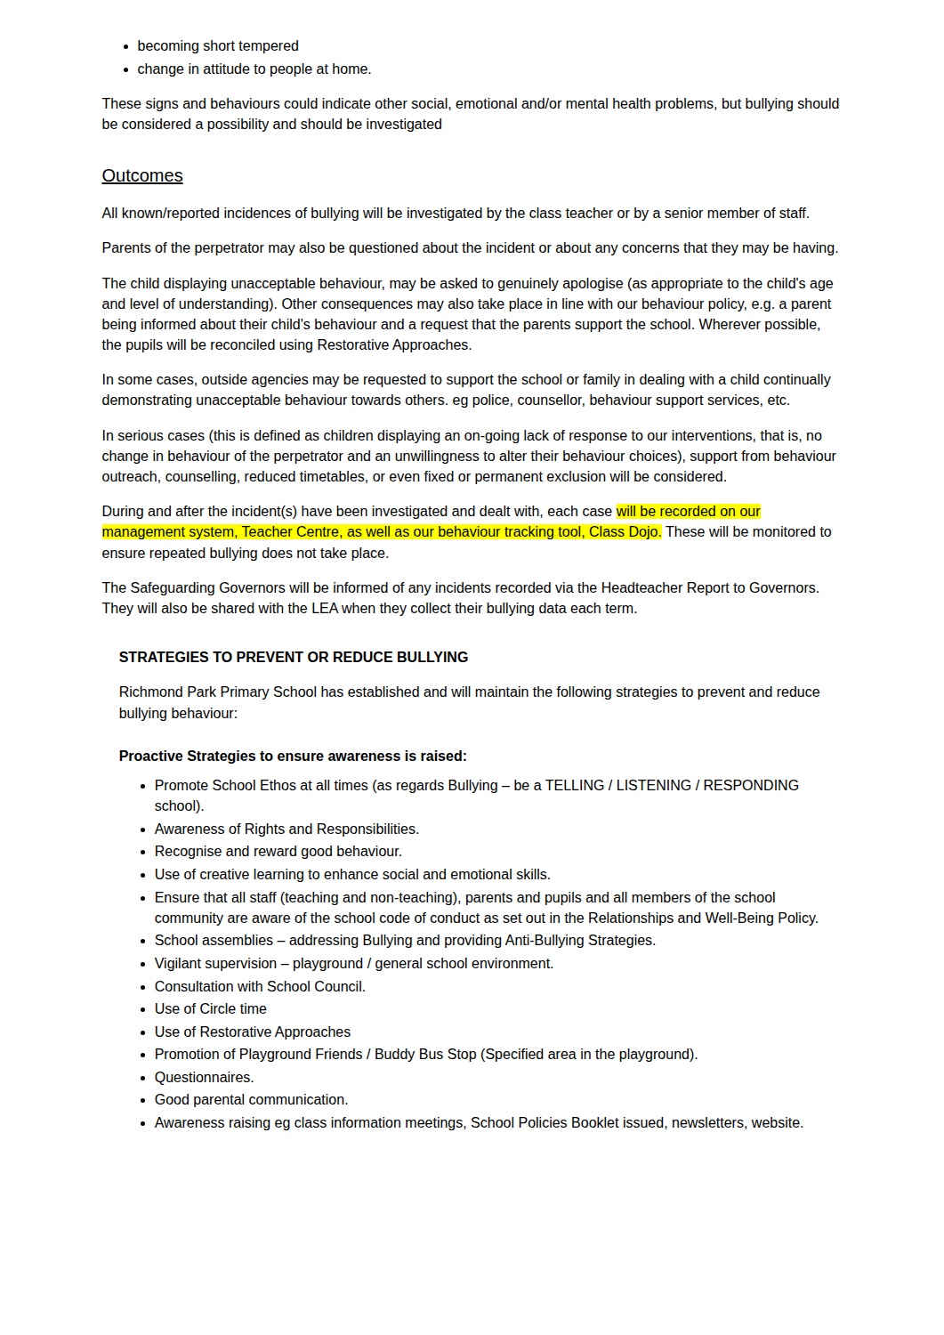becoming short tempered
change in attitude to people at home.
These signs and behaviours could indicate other social, emotional and/or mental health problems, but bullying should be considered a possibility and should be investigated
Outcomes
All known/reported incidences of bullying will be investigated by the class teacher or by a senior member of staff.
Parents of the perpetrator may also be questioned about the incident or about any concerns that they may be having.
The child displaying unacceptable behaviour, may be asked to genuinely apologise (as appropriate to the child's age and level of understanding). Other consequences may also take place in line with our behaviour policy, e.g. a parent being informed about their child's behaviour and a request that the parents support the school. Wherever possible, the pupils will be reconciled using Restorative Approaches.
In some cases, outside agencies may be requested to support the school or family in dealing with a child continually demonstrating unacceptable behaviour towards others. eg police, counsellor, behaviour support services, etc.
In serious cases (this is defined as children displaying an on-going lack of response to our interventions, that is, no change in behaviour of the perpetrator and an unwillingness to alter their behaviour choices), support from behaviour outreach, counselling, reduced timetables, or even fixed or permanent exclusion will be considered.
During and after the incident(s) have been investigated and dealt with, each case will be recorded on our management system, Teacher Centre, as well as our behaviour tracking tool, Class Dojo. These will be monitored to ensure repeated bullying does not take place.
The Safeguarding Governors will be informed of any incidents recorded via the Headteacher Report to Governors. They will also be shared with the LEA when they collect their bullying data each term.
STRATEGIES TO PREVENT OR REDUCE BULLYING
Richmond Park Primary School has established and will maintain the following strategies to prevent and reduce bullying behaviour:
Proactive Strategies to ensure awareness is raised:
Promote School Ethos at all times (as regards Bullying – be a TELLING / LISTENING / RESPONDING school).
Awareness of Rights and Responsibilities.
Recognise and reward good behaviour.
Use of creative learning to enhance social and emotional skills.
Ensure that all staff (teaching and non-teaching), parents and pupils and all members of the school community are aware of the school code of conduct as set out in the Relationships and Well-Being Policy.
School assemblies – addressing Bullying and providing Anti-Bullying Strategies.
Vigilant supervision – playground / general school environment.
Consultation with School Council.
Use of Circle time
Use of Restorative Approaches
Promotion of Playground Friends / Buddy Bus Stop (Specified area in the playground).
Questionnaires.
Good parental communication.
Awareness raising eg class information meetings, School Policies Booklet issued, newsletters, website.